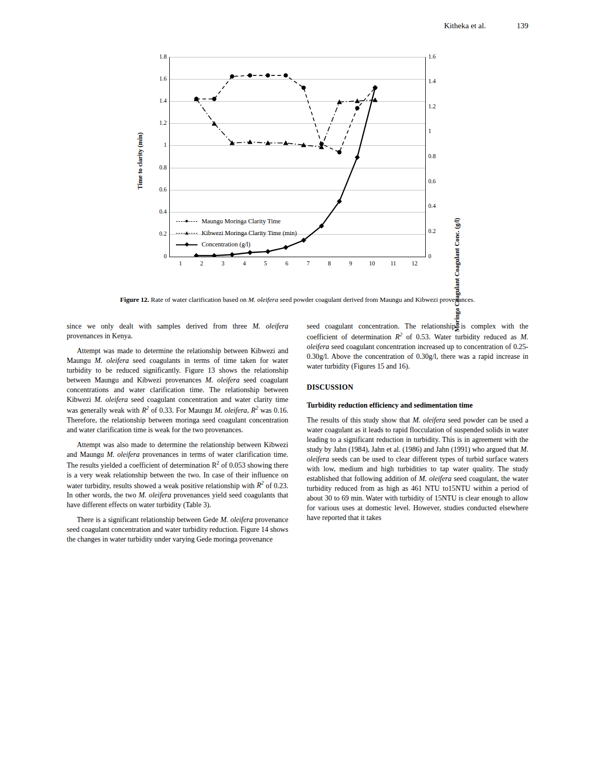Kitheka et al. 139
1.8 1.6 1.4 1.2 1 0.8 0.6 0.4 0.2 0 1.6 1.4 1.2 1 0.8 0.6 0.4 0.2 0 1 2 3 4 5 6 7 8 9 10 11 12 Time to clarity (min) Moringa Coagulant Coagulant Conc. (g/l)
● Maungu Moringa Clarity Time
▲ Kibwezi Moringa Clarity Time (min)
◆ Concentration (g/l)
Figure 12. Rate of water clarification based on M. oleifera seed powder coagulant derived from Maungu and Kibwezi provenances.
since we only dealt with samples derived from three M. oleifera provenances in Kenya.
Attempt was made to determine the relationship between Kibwezi and Maungu M. oleifera seed coagulants in terms of time taken for water turbidity to be reduced significantly. Figure 13 shows the relationship between Maungu and Kibwezi provenances M. oleifera seed coagulant concentrations and water clarification time. The relationship between Kibwezi M. oleifera seed coagulant concentration and water clarity time was generally weak with R2 of 0.33. For Maungu M. oleifera, R2 was 0.16. Therefore, the relationship between moringa seed coagulant concentration and water clarification time is weak for the two provenances.
Attempt was also made to determine the relationship between Kibwezi and Maungu M. oleifera provenances in terms of water clarification time. The results yielded a coefficient of determination R2 of 0.053 showing there is a very weak relationship between the two. In case of their influence on water turbidity, results showed a weak positive relationship with R2 of 0.23. In other words, the two M. oleifera provenances yield seed coagulants that have different effects on water turbidity (Table 3).
There is a significant relationship between Gede M. oleifera provenance seed coagulant concentration and water turbidity reduction. Figure 14 shows the changes in water turbidity under varying Gede moringa provenance
seed coagulant concentration. The relationship is complex with the coefficient of determination R2 of 0.53. Water turbidity reduced as M. oleifera seed coagulant concentration increased up to concentration of 0.25-0.30g/l. Above the concentration of 0.30g/l, there was a rapid increase in water turbidity (Figures 15 and 16).
Discussion
Turbidity reduction efficiency and sedimentation time
The results of this study show that M. oleifera seed powder can be used a water coagulant as it leads to rapid flocculation of suspended solids in water leading to a significant reduction in turbidity. This is in agreement with the study by Jahn (1984), Jahn et al. (1986) and Jahn (1991) who argued that M. oleifera seeds can be used to clear different types of turbid surface waters with low, medium and high turbidities to tap water quality. The study established that following addition of M. oleifera seed coagulant, the water turbidity reduced from as high as 461 NTU to15NTU within a period of about 30 to 69 min. Water with turbidity of 15NTU is clear enough to allow for various uses at domestic level. However, studies conducted elsewhere have reported that it takes